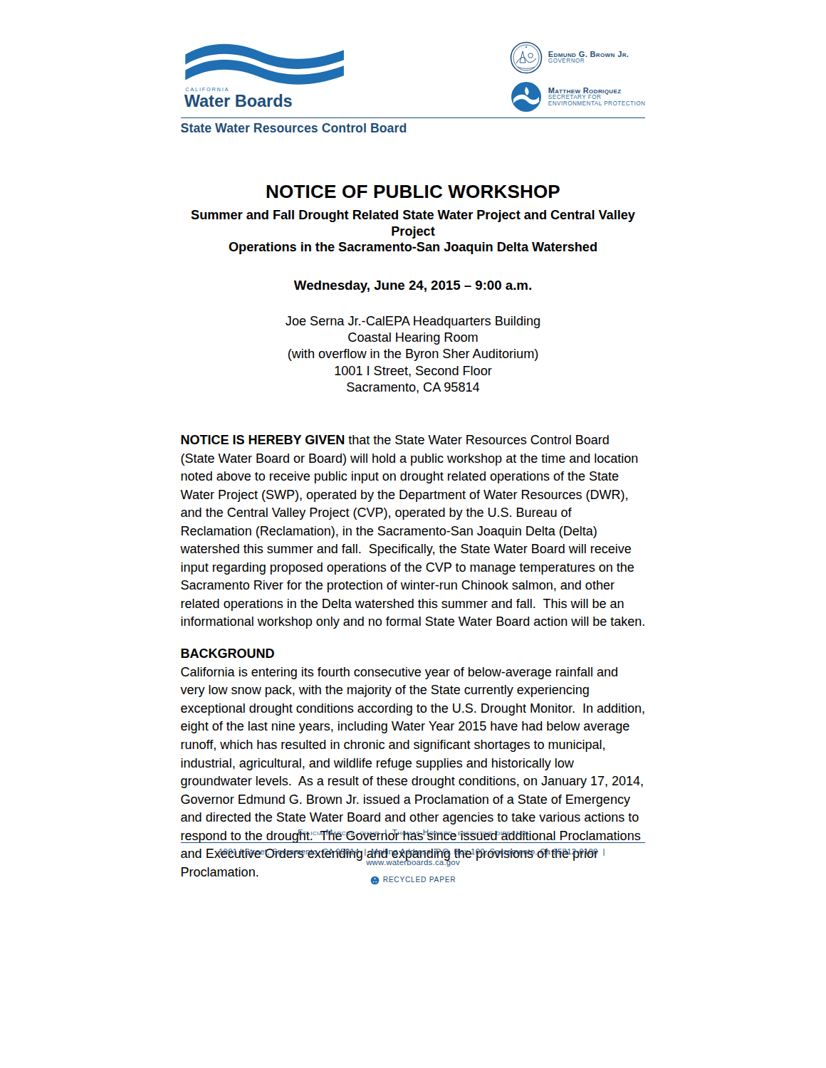CALIFORNIA Water Boards
Edmund G. Brown Jr.
Governor
Matthew Rodriquez
Secretary for
Environmental Protection
State Water Resources Control Board
NOTICE OF PUBLIC WORKSHOP
Summer and Fall Drought Related State Water Project and Central Valley Project
Operations in the Sacramento-San Joaquin Delta Watershed
Wednesday, June 24, 2015 – 9:00 a.m.
Joe Serna Jr.-CalEPA Headquarters Building
Coastal Hearing Room
(with overflow in the Byron Sher Auditorium)
1001 I Street, Second Floor
Sacramento, CA 95814
NOTICE IS HEREBY GIVEN that the State Water Resources Control Board (State Water Board or Board) will hold a public workshop at the time and location noted above to receive public input on drought related operations of the State Water Project (SWP), operated by the Department of Water Resources (DWR), and the Central Valley Project (CVP), operated by the U.S. Bureau of Reclamation (Reclamation), in the Sacramento-San Joaquin Delta (Delta) watershed this summer and fall. Specifically, the State Water Board will receive input regarding proposed operations of the CVP to manage temperatures on the Sacramento River for the protection of winter-run Chinook salmon, and other related operations in the Delta watershed this summer and fall. This will be an informational workshop only and no formal State Water Board action will be taken.
BACKGROUND
California is entering its fourth consecutive year of below-average rainfall and very low snow pack, with the majority of the State currently experiencing exceptional drought conditions according to the U.S. Drought Monitor. In addition, eight of the last nine years, including Water Year 2015 have had below average runoff, which has resulted in chronic and significant shortages to municipal, industrial, agricultural, and wildlife refuge supplies and historically low groundwater levels. As a result of these drought conditions, on January 17, 2014, Governor Edmund G. Brown Jr. issued a Proclamation of a State of Emergency and directed the State Water Board and other agencies to take various actions to respond to the drought. The Governor has since issued additional Proclamations and Executive Orders extending and expanding the provisions of the prior Proclamation.
Felicia Marcus, chair | Thomas Howard, executive director
1001 I Street, Sacramento, CA 95814 | Mailing Address: P.O. Box 100, Sacramento, Ca 95812-0100 | www.waterboards.ca.gov
Recycled Paper